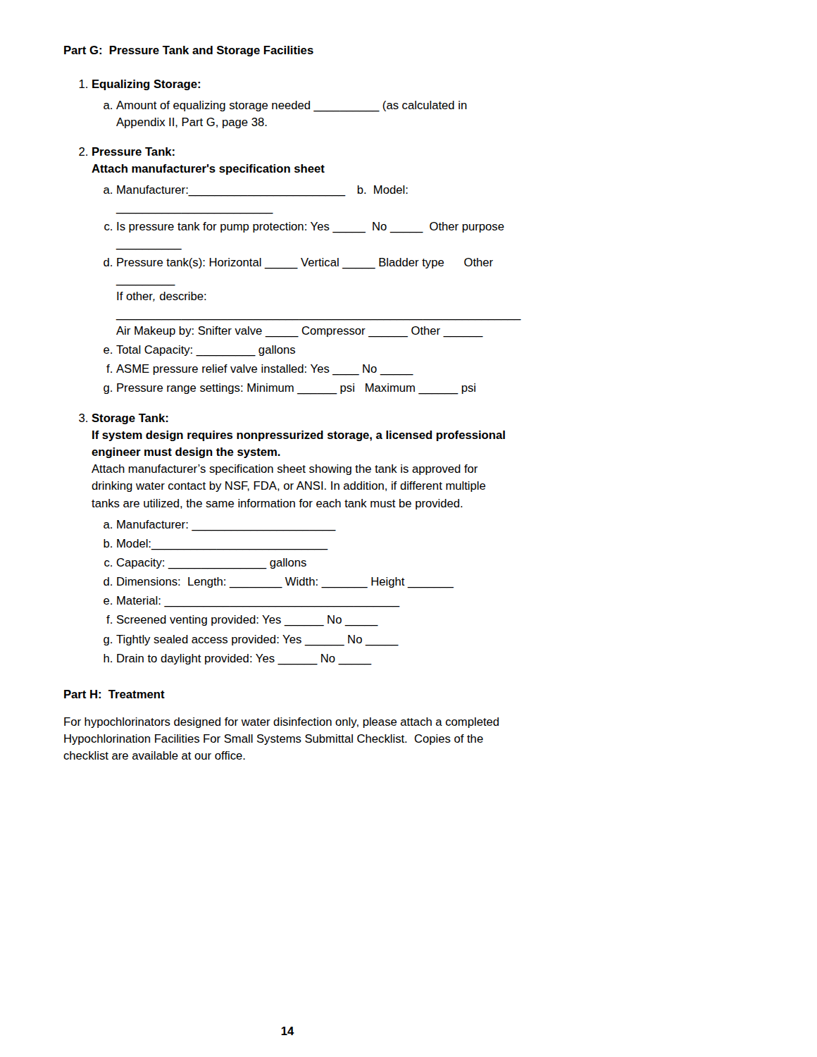Part G: Pressure Tank and Storage Facilities
Equalizing Storage:
Amount of equalizing storage needed __________ (as calculated in Appendix II, Part G, page 38.
Pressure Tank:
Attach manufacturer's specification sheet
Manufacturer:________________________b. Model: ________________________
Is pressure tank for pump protection: Yes _____ No _____ Other purpose __________
Pressure tank(s): Horizontal _____ Vertical _____ Bladder type Other _________
If other, describe: ______________________________________________________________
Air Makeup by: Snifter valve _____ Compressor ______ Other ______
Total Capacity: _________ gallons
ASME pressure relief valve installed: Yes ____ No _____
Pressure range settings: Minimum ______ psi Maximum ______ psi
Storage Tank:
If system design requires nonpressurized storage, a licensed professional engineer must design the system. Attach manufacturer’s specification sheet showing the tank is approved for drinking water contact by NSF, FDA, or ANSI. In addition, if different multiple tanks are utilized, the same information for each tank must be provided.
Manufacturer: ______________________
Model:___________________________
Capacity: _______________ gallons
Dimensions: Length: ________ Width: _______ Height _______
Material: ____________________________________
Screened venting provided: Yes ______ No _____
Tightly sealed access provided: Yes ______ No _____
Drain to daylight provided: Yes ______ No _____
Part H: Treatment
For hypochlorinators designed for water disinfection only, please attach a completed Hypochlorination Facilities For Small Systems Submittal Checklist. Copies of the checklist are available at our office.
14